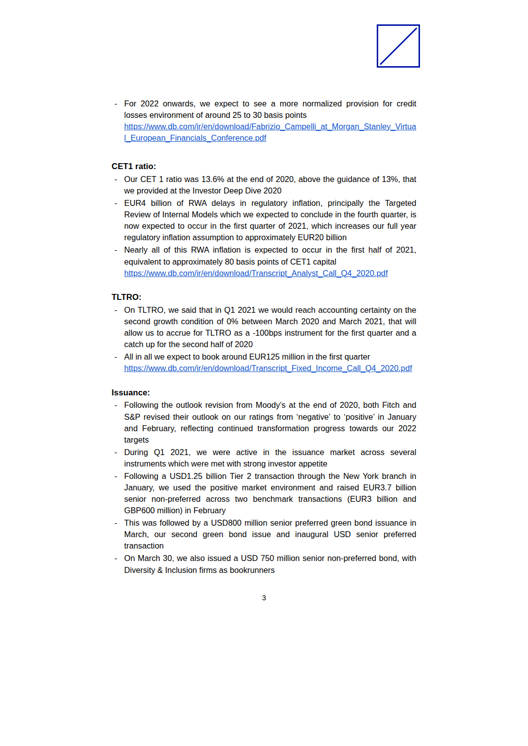For 2022 onwards, we expect to see a more normalized provision for credit losses environment of around 25 to 30 basis points https://www.db.com/ir/en/download/Fabrizio_Campelli_at_Morgan_Stanley_Virtual_European_Financials_Conference.pdf
CET1 ratio:
Our CET 1 ratio was 13.6% at the end of 2020, above the guidance of 13%, that we provided at the Investor Deep Dive 2020
EUR4 billion of RWA delays in regulatory inflation, principally the Targeted Review of Internal Models which we expected to conclude in the fourth quarter, is now expected to occur in the first quarter of 2021, which increases our full year regulatory inflation assumption to approximately EUR20 billion
Nearly all of this RWA inflation is expected to occur in the first half of 2021, equivalent to approximately 80 basis points of CET1 capital https://www.db.com/ir/en/download/Transcript_Analyst_Call_Q4_2020.pdf
TLTRO:
On TLTRO, we said that in Q1 2021 we would reach accounting certainty on the second growth condition of 0% between March 2020 and March 2021, that will allow us to accrue for TLTRO as a -100bps instrument for the first quarter and a catch up for the second half of 2020
All in all we expect to book around EUR125 million in the first quarter https://www.db.com/ir/en/download/Transcript_Fixed_Income_Call_Q4_2020.pdf
Issuance:
Following the outlook revision from Moody’s at the end of 2020, both Fitch and S&P revised their outlook on our ratings from ‘negative’ to ‘positive’ in January and February, reflecting continued transformation progress towards our 2022 targets
During Q1 2021, we were active in the issuance market across several instruments which were met with strong investor appetite
Following a USD1.25 billion Tier 2 transaction through the New York branch in January, we used the positive market environment and raised EUR3.7 billion senior non-preferred across two benchmark transactions (EUR3 billion and GBP600 million) in February
This was followed by a USD800 million senior preferred green bond issuance in March, our second green bond issue and inaugural USD senior preferred transaction
On March 30, we also issued a USD 750 million senior non-preferred bond, with Diversity & Inclusion firms as bookrunners
3